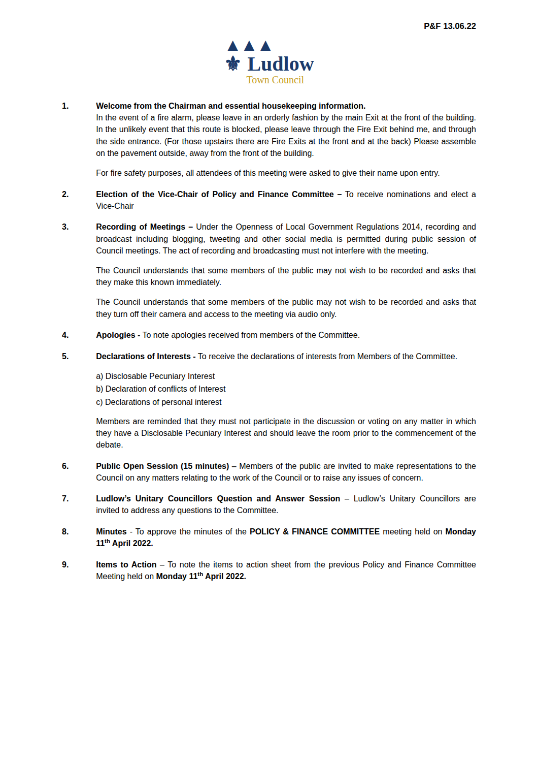P&F 13.06.22
▲▲▲
⚜ Ludlow Town Council
1.
Welcome from the Chairman and essential housekeeping information.
In the event of a fire alarm, please leave in an orderly fashion by the main Exit at the front of the building. In the unlikely event that this route is blocked, please leave through the Fire Exit behind me, and through the side entrance. (For those upstairs there are Fire Exits at the front and at the back) Please assemble on the pavement outside, away from the front of the building.
For fire safety purposes, all attendees of this meeting were asked to give their name upon entry.
2.
Election of the Vice-Chair of Policy and Finance Committee – To receive nominations and elect a Vice-Chair
3.
Recording of Meetings – Under the Openness of Local Government Regulations 2014, recording and broadcast including blogging, tweeting and other social media is permitted during public session of Council meetings. The act of recording and broadcasting must not interfere with the meeting.
The Council understands that some members of the public may not wish to be recorded and asks that they make this known immediately.
The Council understands that some members of the public may not wish to be recorded and asks that they turn off their camera and access to the meeting via audio only.
4.
Apologies - To note apologies received from members of the Committee.
5.
Declarations of Interests - To receive the declarations of interests from Members of the Committee.
a) Disclosable Pecuniary Interest
b) Declaration of conflicts of Interest
c) Declarations of personal interest
Members are reminded that they must not participate in the discussion or voting on any matter in which they have a Disclosable Pecuniary Interest and should leave the room prior to the commencement of the debate.
6.
Public Open Session (15 minutes) – Members of the public are invited to make representations to the Council on any matters relating to the work of the Council or to raise any issues of concern.
7.
Ludlow’s Unitary Councillors Question and Answer Session – Ludlow’s Unitary Councillors are invited to address any questions to the Committee.
8.
Minutes - To approve the minutes of the POLICY & FINANCE COMMITTEE meeting held on Monday 11th April 2022.
9.
Items to Action – To note the items to action sheet from the previous Policy and Finance Committee Meeting held on Monday 11th April 2022.